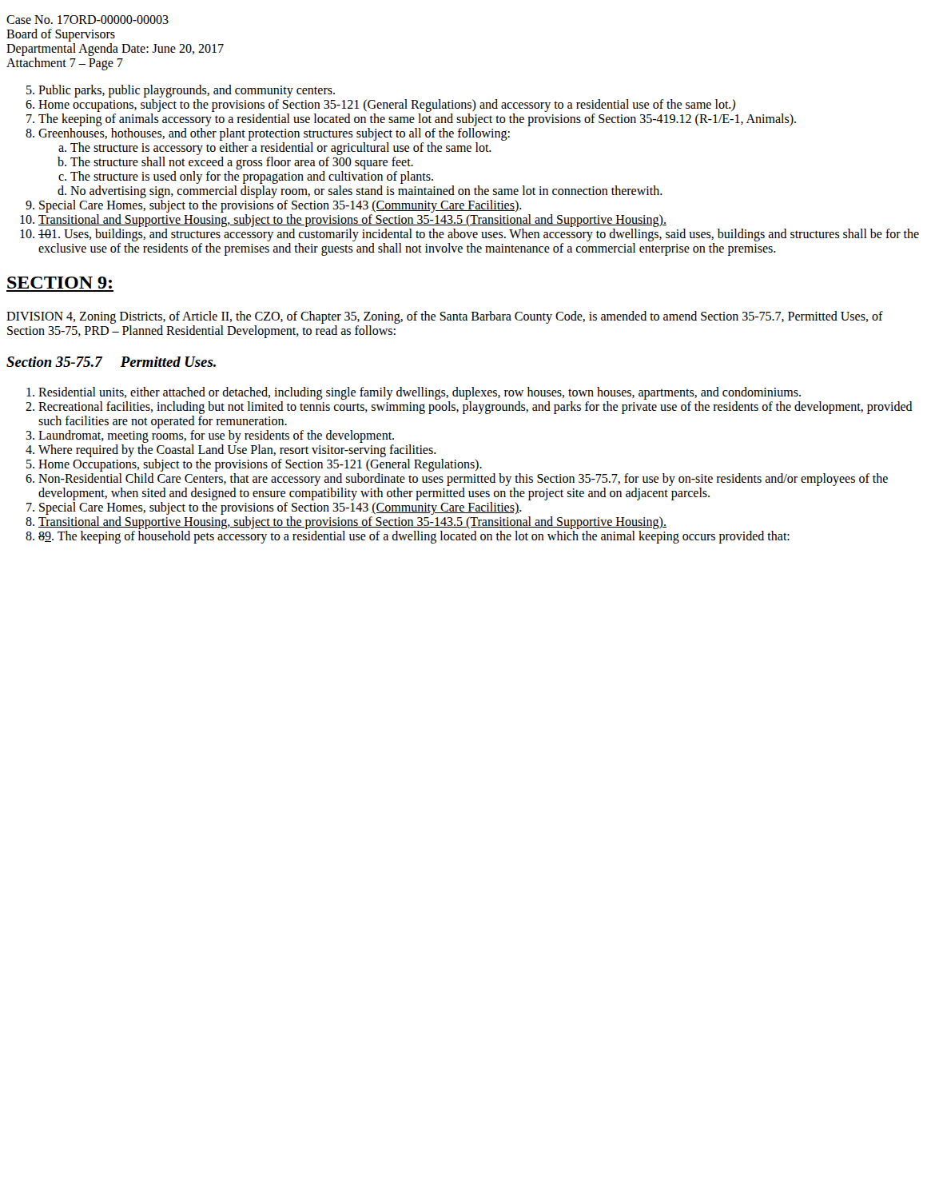Case No. 17ORD-00000-00003
Board of Supervisors
Departmental Agenda Date: June 20, 2017
Attachment 7 – Page 7
Public parks, public playgrounds, and community centers.
Home occupations, subject to the provisions of Section 35-121 (General Regulations) and accessory to a residential use of the same lot.)
The keeping of animals accessory to a residential use located on the same lot and subject to the provisions of Section 35-419.12 (R-1/E-1, Animals).
Greenhouses, hothouses, and other plant protection structures subject to all of the following:
The structure is accessory to either a residential or agricultural use of the same lot.
The structure shall not exceed a gross floor area of 300 square feet.
The structure is used only for the propagation and cultivation of plants.
No advertising sign, commercial display room, or sales stand is maintained on the same lot in connection therewith.
Special Care Homes, subject to the provisions of Section 35-143 (Community Care Facilities).
Transitional and Supportive Housing, subject to the provisions of Section 35-143.5 (Transitional and Supportive Housing).
101. Uses, buildings, and structures accessory and customarily incidental to the above uses. When accessory to dwellings, said uses, buildings and structures shall be for the exclusive use of the residents of the premises and their guests and shall not involve the maintenance of a commercial enterprise on the premises.
SECTION 9:
DIVISION 4, Zoning Districts, of Article II, the CZO, of Chapter 35, Zoning, of the Santa Barbara County Code, is amended to amend Section 35-75.7, Permitted Uses, of Section 35-75, PRD – Planned Residential Development, to read as follows:
Section 35-75.7 Permitted Uses.
Residential units, either attached or detached, including single family dwellings, duplexes, row houses, town houses, apartments, and condominiums.
Recreational facilities, including but not limited to tennis courts, swimming pools, playgrounds, and parks for the private use of the residents of the development, provided such facilities are not operated for remuneration.
Laundromat, meeting rooms, for use by residents of the development.
Where required by the Coastal Land Use Plan, resort visitor-serving facilities.
Home Occupations, subject to the provisions of Section 35-121 (General Regulations).
Non-Residential Child Care Centers, that are accessory and subordinate to uses permitted by this Section 35-75.7, for use by on-site residents and/or employees of the development, when sited and designed to ensure compatibility with other permitted uses on the project site and on adjacent parcels.
Special Care Homes, subject to the provisions of Section 35-143 (Community Care Facilities).
Transitional and Supportive Housing, subject to the provisions of Section 35-143.5 (Transitional and Supportive Housing).
89. The keeping of household pets accessory to a residential use of a dwelling located on the lot on which the animal keeping occurs provided that: